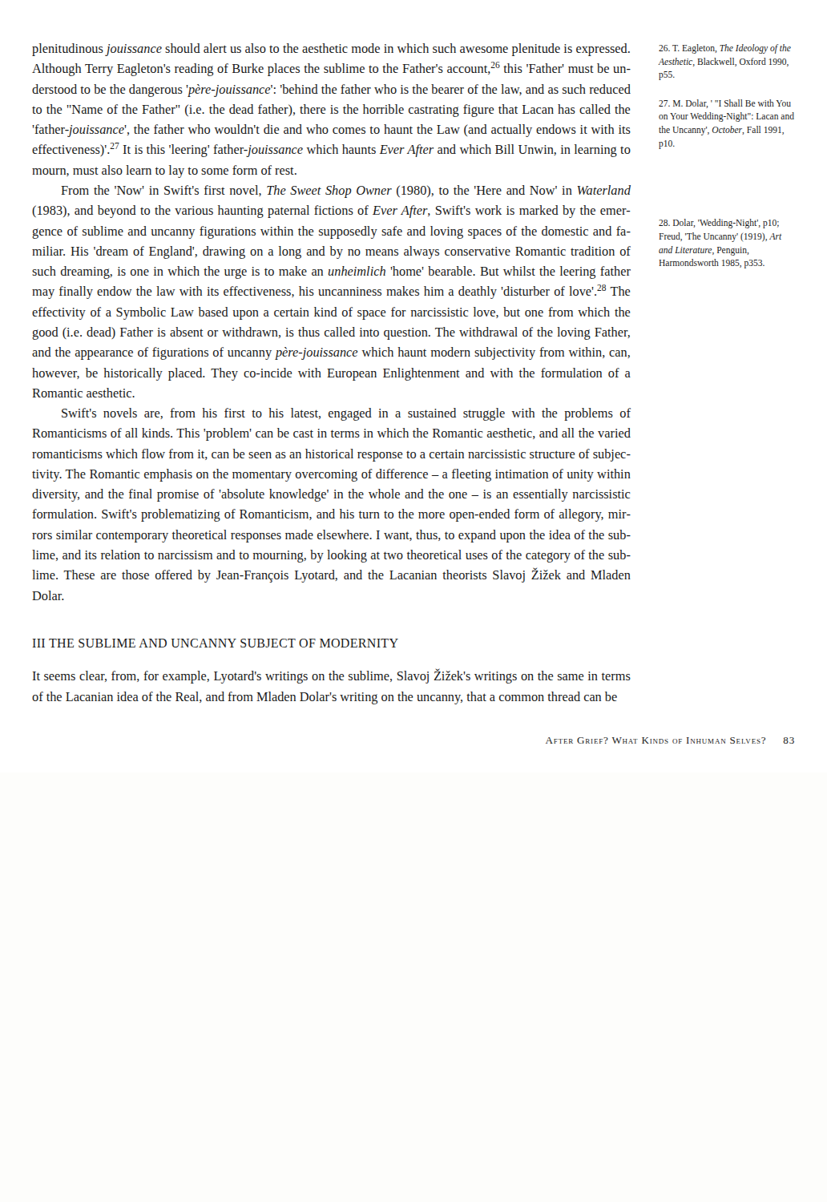plenitudinous jouissance should alert us also to the aesthetic mode in which such awesome plenitude is expressed. Although Terry Eagleton's reading of Burke places the sublime to the Father's account,26 this 'Father' must be understood to be the dangerous 'père-jouissance': 'behind the father who is the bearer of the law, and as such reduced to the "Name of the Father" (i.e. the dead father), there is the horrible castrating figure that Lacan has called the 'father-jouissance', the father who wouldn't die and who comes to haunt the Law (and actually endows it with its effectiveness)'.27 It is this 'leering' father-jouissance which haunts Ever After and which Bill Unwin, in learning to mourn, must also learn to lay to some form of rest.
From the 'Now' in Swift's first novel, The Sweet Shop Owner (1980), to the 'Here and Now' in Waterland (1983), and beyond to the various haunting paternal fictions of Ever After, Swift's work is marked by the emergence of sublime and uncanny figurations within the supposedly safe and loving spaces of the domestic and familiar. His 'dream of England', drawing on a long and by no means always conservative Romantic tradition of such dreaming, is one in which the urge is to make an unheimlich 'home' bearable. But whilst the leering father may finally endow the law with its effectiveness, his uncanniness makes him a deathly 'disturber of love'.28 The effectivity of a Symbolic Law based upon a certain kind of space for narcissistic love, but one from which the good (i.e. dead) Father is absent or withdrawn, is thus called into question. The withdrawal of the loving Father, and the appearance of figurations of uncanny père-jouissance which haunt modern subjectivity from within, can, however, be historically placed. They co-incide with European Enlightenment and with the formulation of a Romantic aesthetic.
Swift's novels are, from his first to his latest, engaged in a sustained struggle with the problems of Romanticisms of all kinds. This 'problem' can be cast in terms in which the Romantic aesthetic, and all the varied romanticisms which flow from it, can be seen as an historical response to a certain narcissistic structure of subjectivity. The Romantic emphasis on the momentary overcoming of difference – a fleeting intimation of unity within diversity, and the final promise of 'absolute knowledge' in the whole and the one – is an essentially narcissistic formulation. Swift's problematizing of Romanticism, and his turn to the more open-ended form of allegory, mirrors similar contemporary theoretical responses made elsewhere. I want, thus, to expand upon the idea of the sublime, and its relation to narcissism and to mourning, by looking at two theoretical uses of the category of the sublime. These are those offered by Jean-François Lyotard, and the Lacanian theorists Slavoj Žižek and Mladen Dolar.
III THE SUBLIME AND UNCANNY SUBJECT OF MODERNITY
It seems clear, from, for example, Lyotard's writings on the sublime, Slavoj Žižek's writings on the same in terms of the Lacanian idea of the Real, and from Mladen Dolar's writing on the uncanny, that a common thread can be
26. T. Eagleton, The Ideology of the Aesthetic, Blackwell, Oxford 1990, p55.
27. M. Dolar, ' "I Shall Be with You on Your Wedding-Night": Lacan and the Uncanny', October, Fall 1991, p10.
28. Dolar, 'Wedding-Night', p10; Freud, 'The Uncanny' (1919), Art and Literature, Penguin, Harmondsworth 1985, p353.
After Grief? What Kinds of Inhuman Selves?83